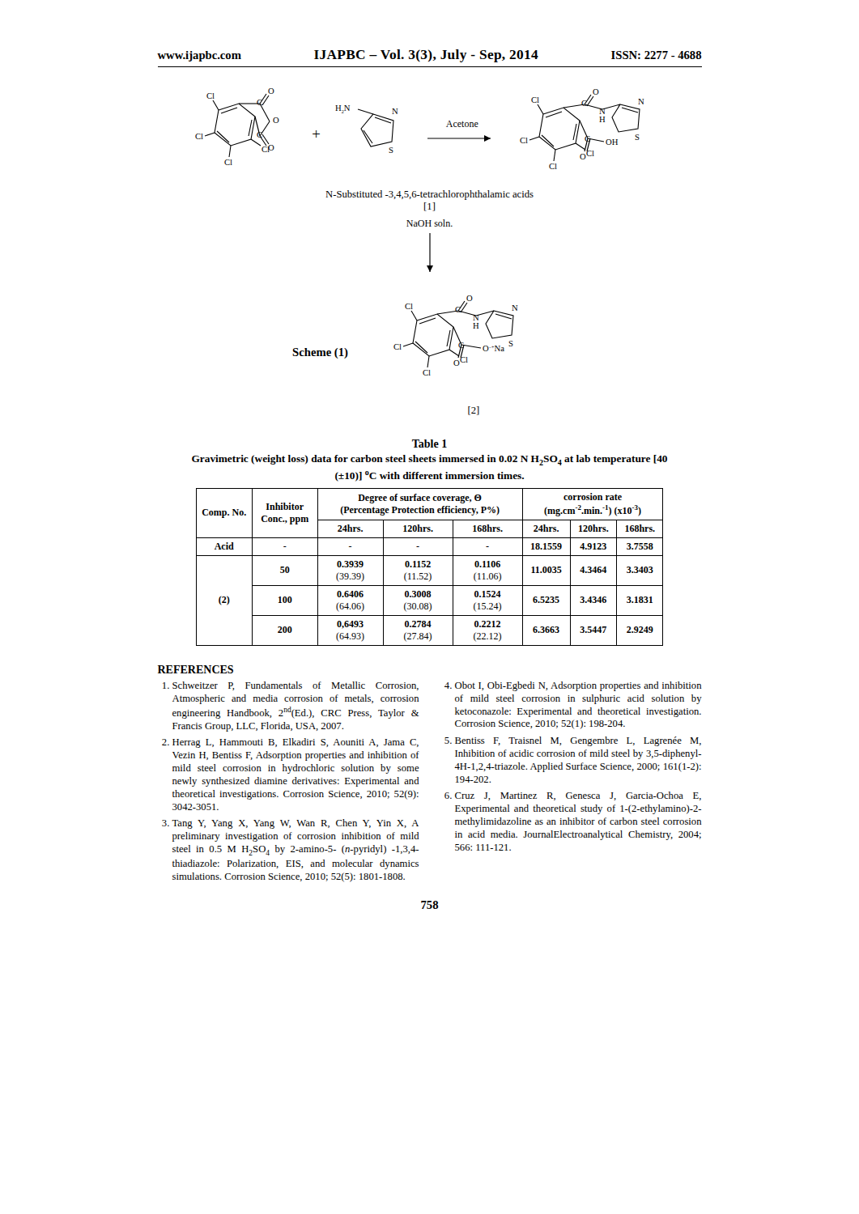www.ijapbc.com IJAPBC – Vol. 3(3), July - Sep, 2014 ISSN: 2277 - 4688
Cl Cl Cl Cl C C O O O
+
N S H2N
Acetone
Cl Cl Cl Cl C O N H N S C O OH
N-Substituted -3,4,5,6-tetrachlorophthalamic acids
[1]
NaOH soln.
Scheme (1)
Cl Cl Cl Cl C O N H N S C O O−+Na
[2]
Table 1
Gravimetric (weight loss) data for carbon steel sheets immersed in 0.02 N H2SO4 at lab temperature [40
(±10)] oC with different immersion times.
| Comp. No. | Inhibitor Conc., ppm | Degree of surface coverage, Θ (Percentage Protection efficiency, P%) | corrosion rate (mg.cm -2 .min. -1 ) (x10 -3 ) |
| --- | --- | --- | --- |
| 24hrs. | 120hrs. | 168hrs. | 24hrs. | 120hrs. | 168hrs. |
| Acid | - | - | - | - | 18.1559 | 4.9123 | 3.7558 |
| (2) | 50 | 0.3939 (39.39) | 0.1152 (11.52) | 0.1106 (11.06) | 11.0035 | 4.3464 | 3.3403 |
| 100 | 0.6406 (64.06) | 0.3008 (30.08) | 0.1524 (15.24) | 6.5235 | 3.4346 | 3.1831 |
| 200 | 0,6493 (64.93) | 0.2784 (27.84) | 0.2212 (22.12) | 6.3663 | 3.5447 | 2.9249 |
REFERENCES
Schweitzer P, Fundamentals of Metallic Corrosion, Atmospheric and media corrosion of metals, corrosion engineering Handbook, 2nd(Ed.), CRC Press, Taylor & Francis Group, LLC, Florida, USA, 2007.
Herrag L, Hammouti B, Elkadiri S, Aouniti A, Jama C, Vezin H, Bentiss F, Adsorption properties and inhibition of mild steel corrosion in hydrochloric solution by some newly synthesized diamine derivatives: Experimental and theoretical investigations. Corrosion Science, 2010; 52(9): 3042-3051.
Tang Y, Yang X, Yang W, Wan R, Chen Y, Yin X, A preliminary investigation of corrosion inhibition of mild steel in 0.5 M H2SO4 by 2-amino-5- (n-pyridyl) -1,3,4-thiadiazole: Polarization, EIS, and molecular dynamics simulations. Corrosion Science, 2010; 52(5): 1801-1808.
Obot I, Obi-Egbedi N, Adsorption properties and inhibition of mild steel corrosion in sulphuric acid solution by ketoconazole: Experimental and theoretical investigation. Corrosion Science, 2010; 52(1): 198-204.
Bentiss F, Traisnel M, Gengembre L, Lagrenée M, Inhibition of acidic corrosion of mild steel by 3,5-diphenyl-4H-1,2,4-triazole. Applied Surface Science, 2000; 161(1-2): 194-202.
Cruz J, Martinez R, Genesca J, Garcia-Ochoa E, Experimental and theoretical study of 1-(2-ethylamino)-2-methylimidazoline as an inhibitor of carbon steel corrosion in acid media. JournalElectroanalytical Chemistry, 2004; 566: 111-121.
758